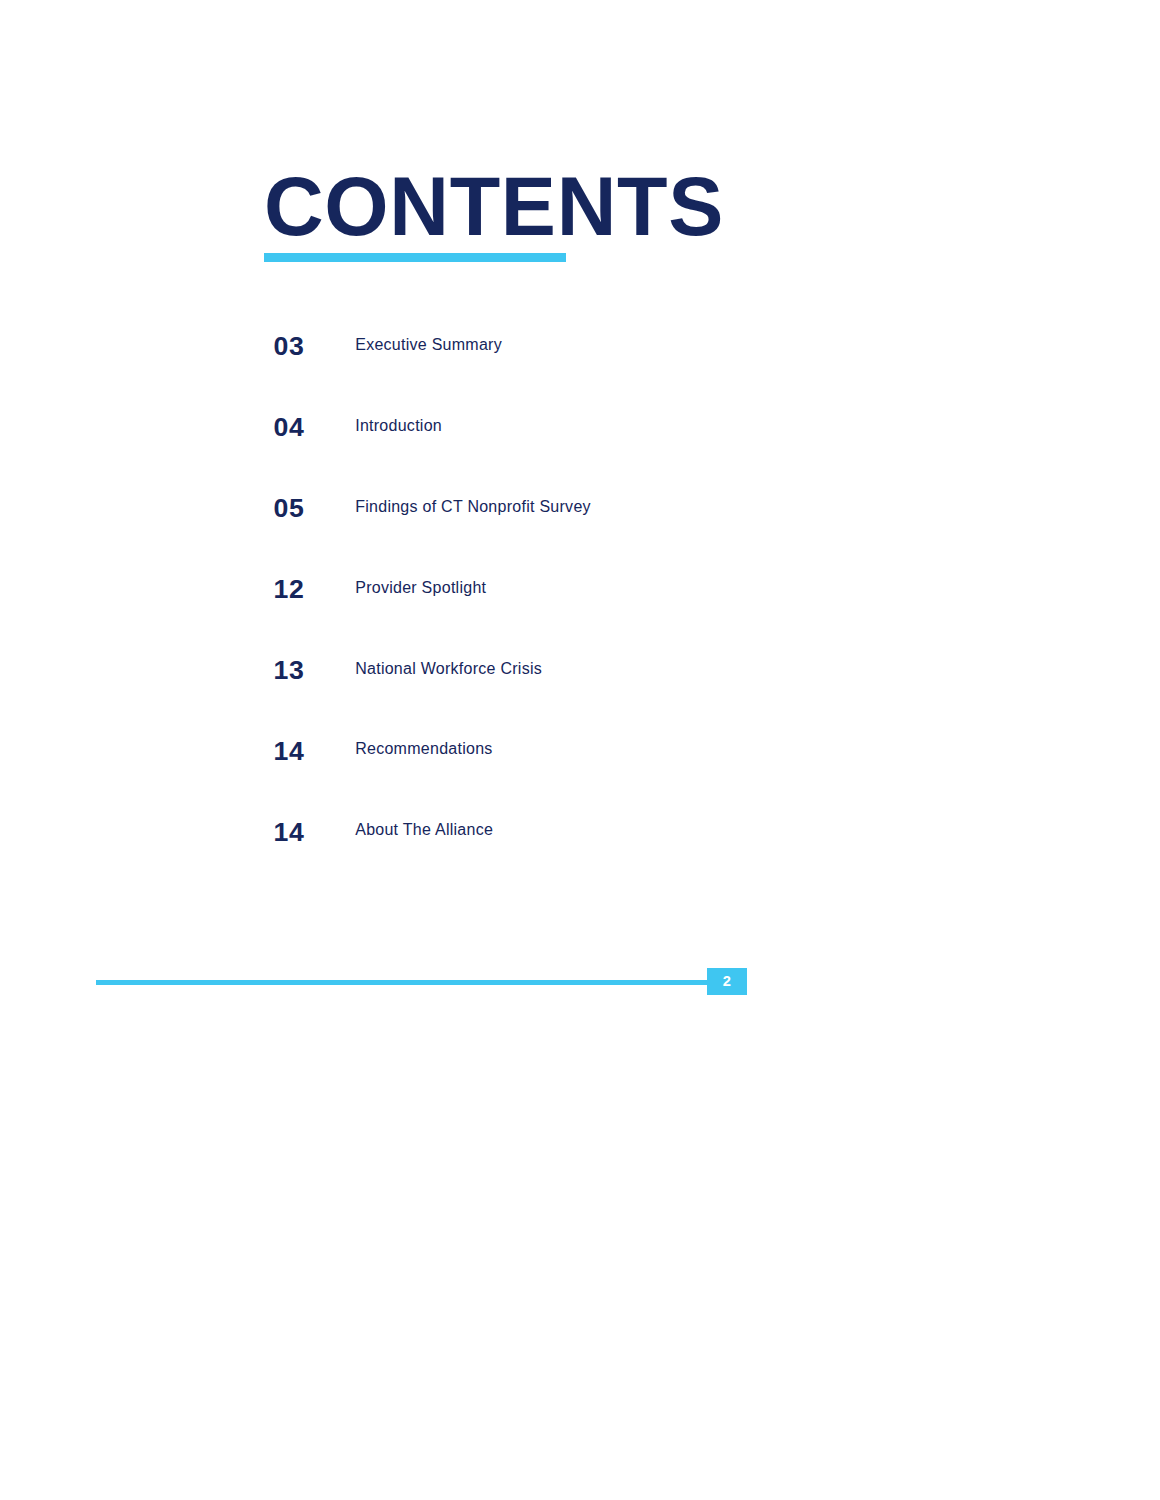CONTENTS
03
Executive Summary
04
Introduction
05
Findings of CT Nonprofit Survey
12
Provider Spotlight
13
National Workforce Crisis
14
Recommendations
14
About The Alliance
2